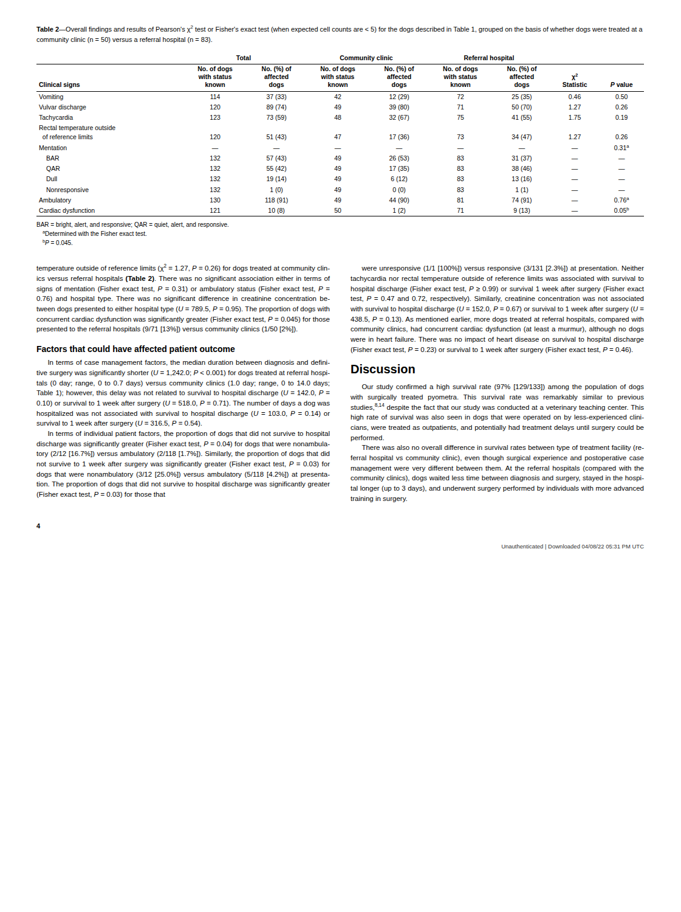Table 2—Overall findings and results of Pearson's χ2 test or Fisher's exact test (when expected cell counts are < 5) for the dogs described in Table 1, grouped on the basis of whether dogs were treated at a community clinic (n = 50) versus a referral hospital (n = 83).
| | Total | Community clinic | Referral hospital | | |
| --- | --- | --- | --- | --- | --- |
| Clinical signs | No. of dogs with status known | No. (%) of affected dogs | No. of dogs with status known | No. (%) of affected dogs | No. of dogs with status known | No. (%) of affected dogs | χ 2 Statistic | P value |
| Vomiting | 114 | 37 (33) | 42 | 12 (29) | 72 | 25 (35) | 0.46 | 0.50 |
| Vulvar discharge | 120 | 89 (74) | 49 | 39 (80) | 71 | 50 (70) | 1.27 | 0.26 |
| Tachycardia | 123 | 73 (59) | 48 | 32 (67) | 75 | 41 (55) | 1.75 | 0.19 |
| Rectal temperature outside of reference limits | 120 | 51 (43) | 47 | 17 (36) | 73 | 34 (47) | 1.27 | 0.26 |
| Mentation | — | — | — | — | — | — | — | 0.31 a |
| BAR | 132 | 57 (43) | 49 | 26 (53) | 83 | 31 (37) | — | — |
| QAR | 132 | 55 (42) | 49 | 17 (35) | 83 | 38 (46) | — | — |
| Dull | 132 | 19 (14) | 49 | 6 (12) | 83 | 13 (16) | — | — |
| Nonresponsive | 132 | 1 (0) | 49 | 0 (0) | 83 | 1 (1) | — | — |
| Ambulatory | 130 | 118 (91) | 49 | 44 (90) | 81 | 74 (91) | — | 0.76 a |
| Cardiac dysfunction | 121 | 10 (8) | 50 | 1 (2) | 71 | 9 (13) | — | 0.05 b |
BAR = bright, alert, and responsive; QAR = quiet, alert, and responsive.
aDetermined with the Fisher exact test.
bP = 0.045.
temperature outside of reference limits (χ2 = 1.27, P = 0.26) for dogs treated at community clinics versus referral hospitals (Table 2). There was no significant association either in terms of signs of mentation (Fisher exact test, P = 0.31) or ambulatory status (Fisher exact test, P = 0.76) and hospital type. There was no significant difference in creatinine concentration between dogs presented to either hospital type (U = 789.5, P = 0.95). The proportion of dogs with concurrent cardiac dysfunction was significantly greater (Fisher exact test, P = 0.045) for those presented to the referral hospitals (9/71 [13%]) versus community clinics (1/50 [2%]).
Factors that could have affected patient outcome
In terms of case management factors, the median duration between diagnosis and definitive surgery was significantly shorter (U = 1,242.0; P < 0.001) for dogs treated at referral hospitals (0 day; range, 0 to 0.7 days) versus community clinics (1.0 day; range, 0 to 14.0 days; Table 1); however, this delay was not related to survival to hospital discharge (U = 142.0, P = 0.10) or survival to 1 week after surgery (U = 518.0, P = 0.71). The number of days a dog was hospitalized was not associated with survival to hospital discharge (U = 103.0, P = 0.14) or survival to 1 week after surgery (U = 316.5, P = 0.54).
In terms of individual patient factors, the proportion of dogs that did not survive to hospital discharge was significantly greater (Fisher exact test, P = 0.04) for dogs that were nonambulatory (2/12 [16.7%]) versus ambulatory (2/118 [1.7%]). Similarly, the proportion of dogs that did not survive to 1 week after surgery was significantly greater (Fisher exact test, P = 0.03) for dogs that were nonambulatory (3/12 [25.0%]) versus ambulatory (5/118 [4.2%]) at presentation. The proportion of dogs that did not survive to hospital discharge was significantly greater (Fisher exact test, P = 0.03) for those that
were unresponsive (1/1 [100%]) versus responsive (3/131 [2.3%]) at presentation. Neither tachycardia nor rectal temperature outside of reference limits was associated with survival to hospital discharge (Fisher exact test, P ≥ 0.99) or survival 1 week after surgery (Fisher exact test, P = 0.47 and 0.72, respectively). Similarly, creatinine concentration was not associated with survival to hospital discharge (U = 152.0, P = 0.67) or survival to 1 week after surgery (U = 438.5, P = 0.13). As mentioned earlier, more dogs treated at referral hospitals, compared with community clinics, had concurrent cardiac dysfunction (at least a murmur), although no dogs were in heart failure. There was no impact of heart disease on survival to hospital discharge (Fisher exact test, P = 0.23) or survival to 1 week after surgery (Fisher exact test, P = 0.46).
Discussion
Our study confirmed a high survival rate (97% [129/133]) among the population of dogs with surgically treated pyometra. This survival rate was remarkably similar to previous studies,8,14 despite the fact that our study was conducted at a veterinary teaching center. This high rate of survival was also seen in dogs that were operated on by less-experienced clinicians, were treated as outpatients, and potentially had treatment delays until surgery could be performed.
There was also no overall difference in survival rates between type of treatment facility (referral hospital vs community clinic), even though surgical experience and postoperative case management were very different between them. At the referral hospitals (compared with the community clinics), dogs waited less time between diagnosis and surgery, stayed in the hospital longer (up to 3 days), and underwent surgery performed by individuals with more advanced training in surgery.
4
Unauthenticated | Downloaded 04/08/22 05:31 PM UTC